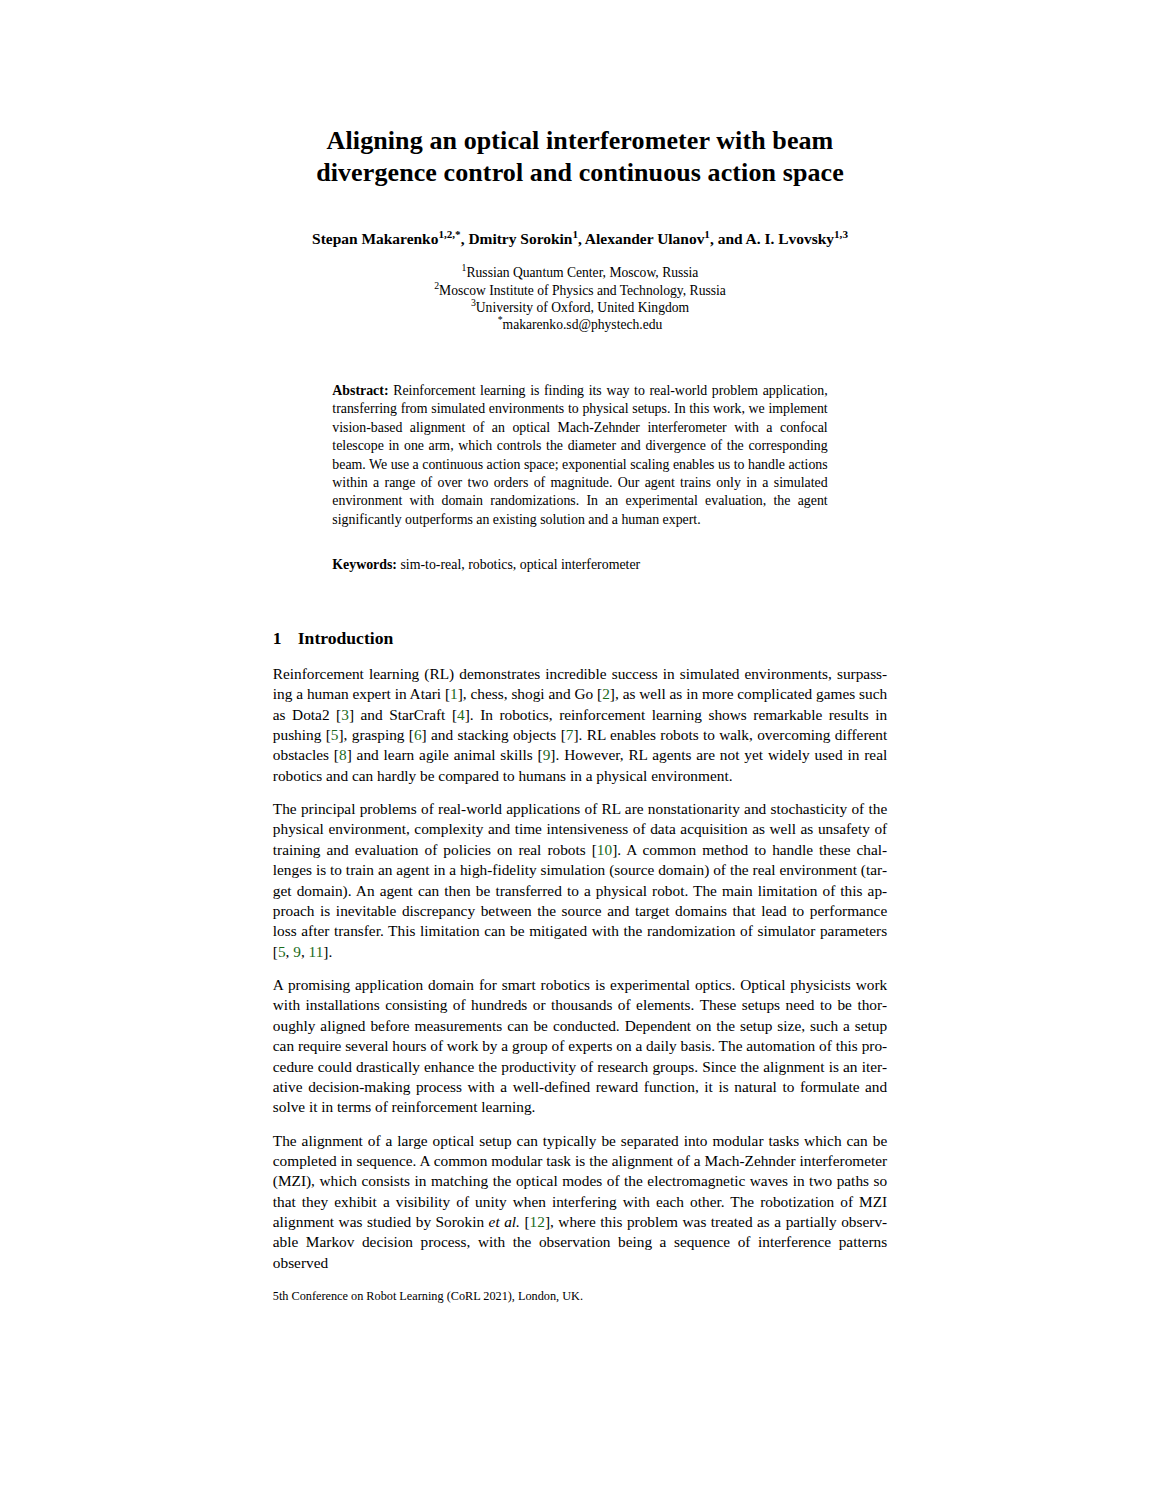Aligning an optical interferometer with beam
divergence control and continuous action space
Stepan Makarenko1,2,*, Dmitry Sorokin1, Alexander Ulanov1, and A. I. Lvovsky1,3
1Russian Quantum Center, Moscow, Russia
2Moscow Institute of Physics and Technology, Russia
3University of Oxford, United Kingdom
*makarenko.sd@phystech.edu
Abstract: Reinforcement learning is finding its way to real-world problem application, transferring from simulated environments to physical setups. In this work, we implement vision-based alignment of an optical Mach-Zehnder interferometer with a confocal telescope in one arm, which controls the diameter and divergence of the corresponding beam. We use a continuous action space; exponential scaling enables us to handle actions within a range of over two orders of magnitude. Our agent trains only in a simulated environment with domain randomizations. In an experimental evaluation, the agent significantly outperforms an existing solution and a human expert.
Keywords: sim-to-real, robotics, optical interferometer
1 Introduction
Reinforcement learning (RL) demonstrates incredible success in simulated environments, surpassing a human expert in Atari [1], chess, shogi and Go [2], as well as in more complicated games such as Dota2 [3] and StarCraft [4]. In robotics, reinforcement learning shows remarkable results in pushing [5], grasping [6] and stacking objects [7]. RL enables robots to walk, overcoming different obstacles [8] and learn agile animal skills [9]. However, RL agents are not yet widely used in real robotics and can hardly be compared to humans in a physical environment.
The principal problems of real-world applications of RL are nonstationarity and stochasticity of the physical environment, complexity and time intensiveness of data acquisition as well as unsafety of training and evaluation of policies on real robots [10]. A common method to handle these challenges is to train an agent in a high-fidelity simulation (source domain) of the real environment (target domain). An agent can then be transferred to a physical robot. The main limitation of this approach is inevitable discrepancy between the source and target domains that lead to performance loss after transfer. This limitation can be mitigated with the randomization of simulator parameters [5, 9, 11].
A promising application domain for smart robotics is experimental optics. Optical physicists work with installations consisting of hundreds or thousands of elements. These setups need to be thoroughly aligned before measurements can be conducted. Dependent on the setup size, such a setup can require several hours of work by a group of experts on a daily basis. The automation of this procedure could drastically enhance the productivity of research groups. Since the alignment is an iterative decision-making process with a well-defined reward function, it is natural to formulate and solve it in terms of reinforcement learning.
The alignment of a large optical setup can typically be separated into modular tasks which can be completed in sequence. A common modular task is the alignment of a Mach-Zehnder interferometer (MZI), which consists in matching the optical modes of the electromagnetic waves in two paths so that they exhibit a visibility of unity when interfering with each other. The robotization of MZI alignment was studied by Sorokin et al. [12], where this problem was treated as a partially observable Markov decision process, with the observation being a sequence of interference patterns observed
5th Conference on Robot Learning (CoRL 2021), London, UK.